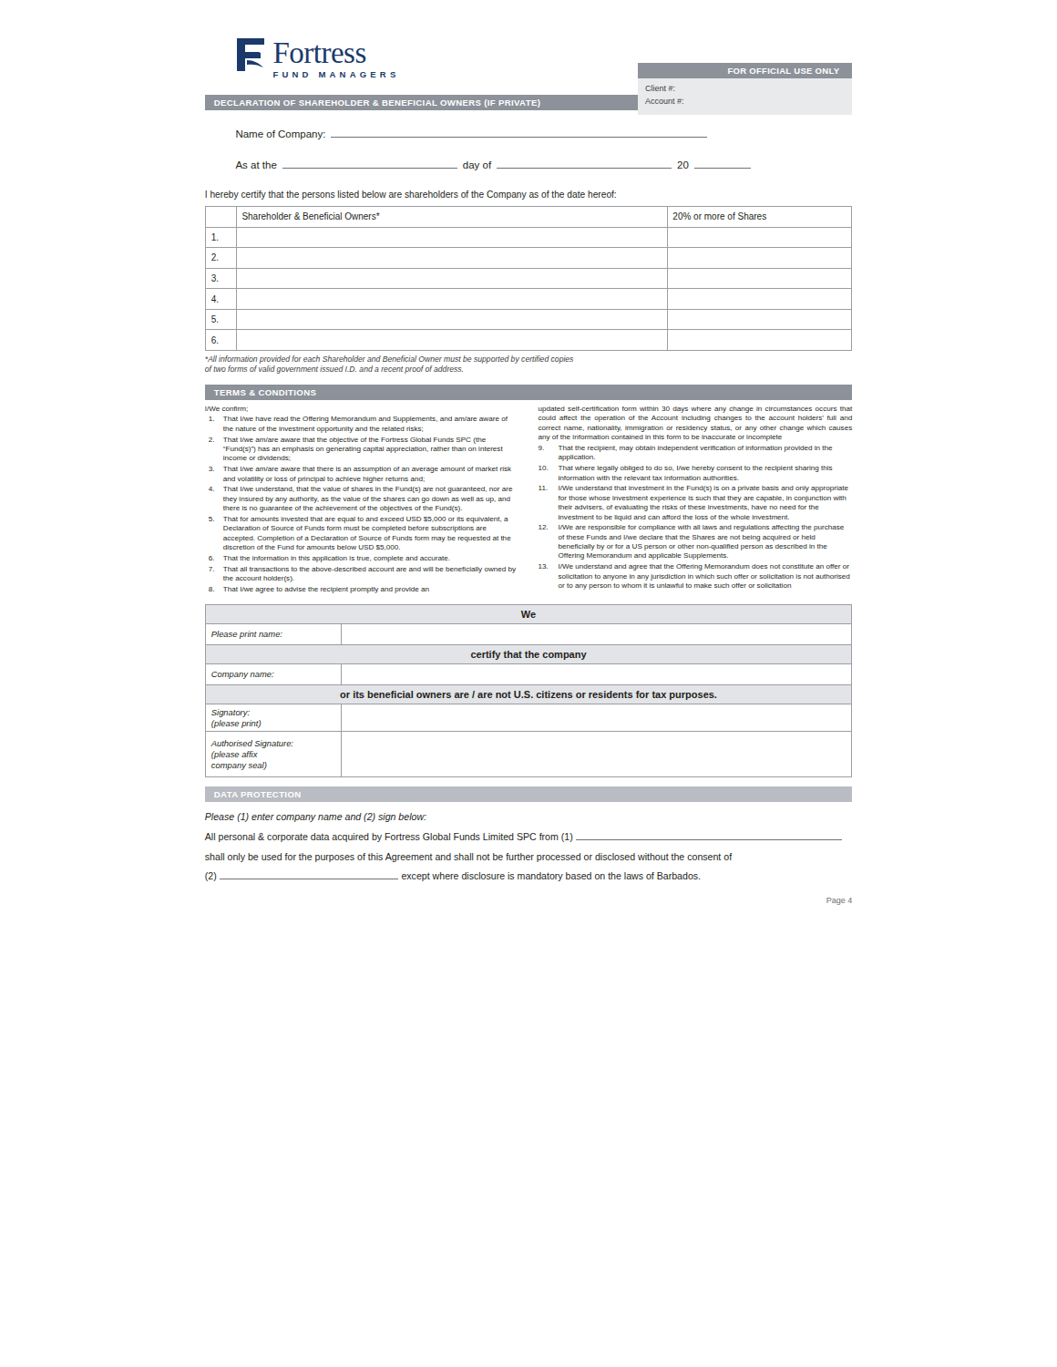Fortress
FUND MANAGERS
FOR OFFICIAL USE ONLY
Client #:
Account #:
DECLARATION OF SHAREHOLDER & BENEFICIAL OWNERS (IF PRIVATE)
Name of Company:
As at the day of 20
I hereby certify that the persons listed below are shareholders of the Company as of the date hereof:
| | Shareholder & Beneficial Owners* | 20% or more of Shares |
| --- | --- | --- |
| 1. | | |
| 2. | | |
| 3. | | |
| 4. | | |
| 5. | | |
| 6. | | |
*All information provided for each Shareholder and Beneficial Owner must be supported by certified copies
of two forms of valid government issued I.D. and a recent proof of address.
TERMS & CONDITIONS
I/We confirm;
That I/we have read the Offering Memorandum and Supplements, and am/are aware of the nature of the investment opportunity and the related risks;
That I/we am/are aware that the objective of the Fortress Global Funds SPC (the “Fund(s)”) has an emphasis on generating capital appreciation, rather than on interest income or dividends;
That I/we am/are aware that there is an assumption of an average amount of market risk and volatility or loss of principal to achieve higher returns and;
That I/we understand, that the value of shares in the Fund(s) are not guaranteed, nor are they insured by any authority, as the value of the shares can go down as well as up, and there is no guarantee of the achievement of the objectives of the Fund(s).
That for amounts invested that are equal to and exceed USD $5,000 or its equivalent, a Declaration of Source of Funds form must be completed before subscriptions are accepted. Completion of a Declaration of Source of Funds form may be requested at the discretion of the Fund for amounts below USD $5,000.
That the information in this application is true, complete and accurate.
That all transactions to the above-described account are and will be beneficially owned by the account holder(s).
That I/we agree to advise the recipient promptly and provide an
updated self-certification form within 30 days where any change in circumstances occurs that could affect the operation of the Account including changes to the account holders’ full and correct name, nationality, immigration or residency status, or any other change which causes any of the information contained in this form to be inaccurate or incomplete
That the recipient, may obtain independent verification of information provided in the application.
That where legally obliged to do so, I/we hereby consent to the recipient sharing this information with the relevant tax information authorities.
I/We understand that investment in the Fund(s) is on a private basis and only appropriate for those whose investment experience is such that they are capable, in conjunction with their advisers, of evaluating the risks of these investments, have no need for the investment to be liquid and can afford the loss of the whole investment.
I/We are responsible for compliance with all laws and regulations affecting the purchase of these Funds and I/we declare that the Shares are not being acquired or held beneficially by or for a US person or other non-qualified person as described in the Offering Memorandum and applicable Supplements.
I/We understand and agree that the Offering Memorandum does not constitute an offer or solicitation to anyone in any jurisdiction in which such offer or solicitation is not authorised or to any person to whom it is unlawful to make such offer or solicitation
| We |
| Please print name: | |
| certify that the company |
| Company name: | |
| or its beneficial owners are / are not U.S. citizens or residents for tax purposes. |
| Signatory: (please print) | |
| Authorised Signature: (please affix company seal) | |
DATA PROTECTION
Please (1) enter company name and (2) sign below:
All personal & corporate data acquired by Fortress Global Funds Limited SPC from (1)
shall only be used for the purposes of this Agreement and shall not be further processed or disclosed without the consent of
(2) except where disclosure is mandatory based on the laws of Barbados.
Page 4